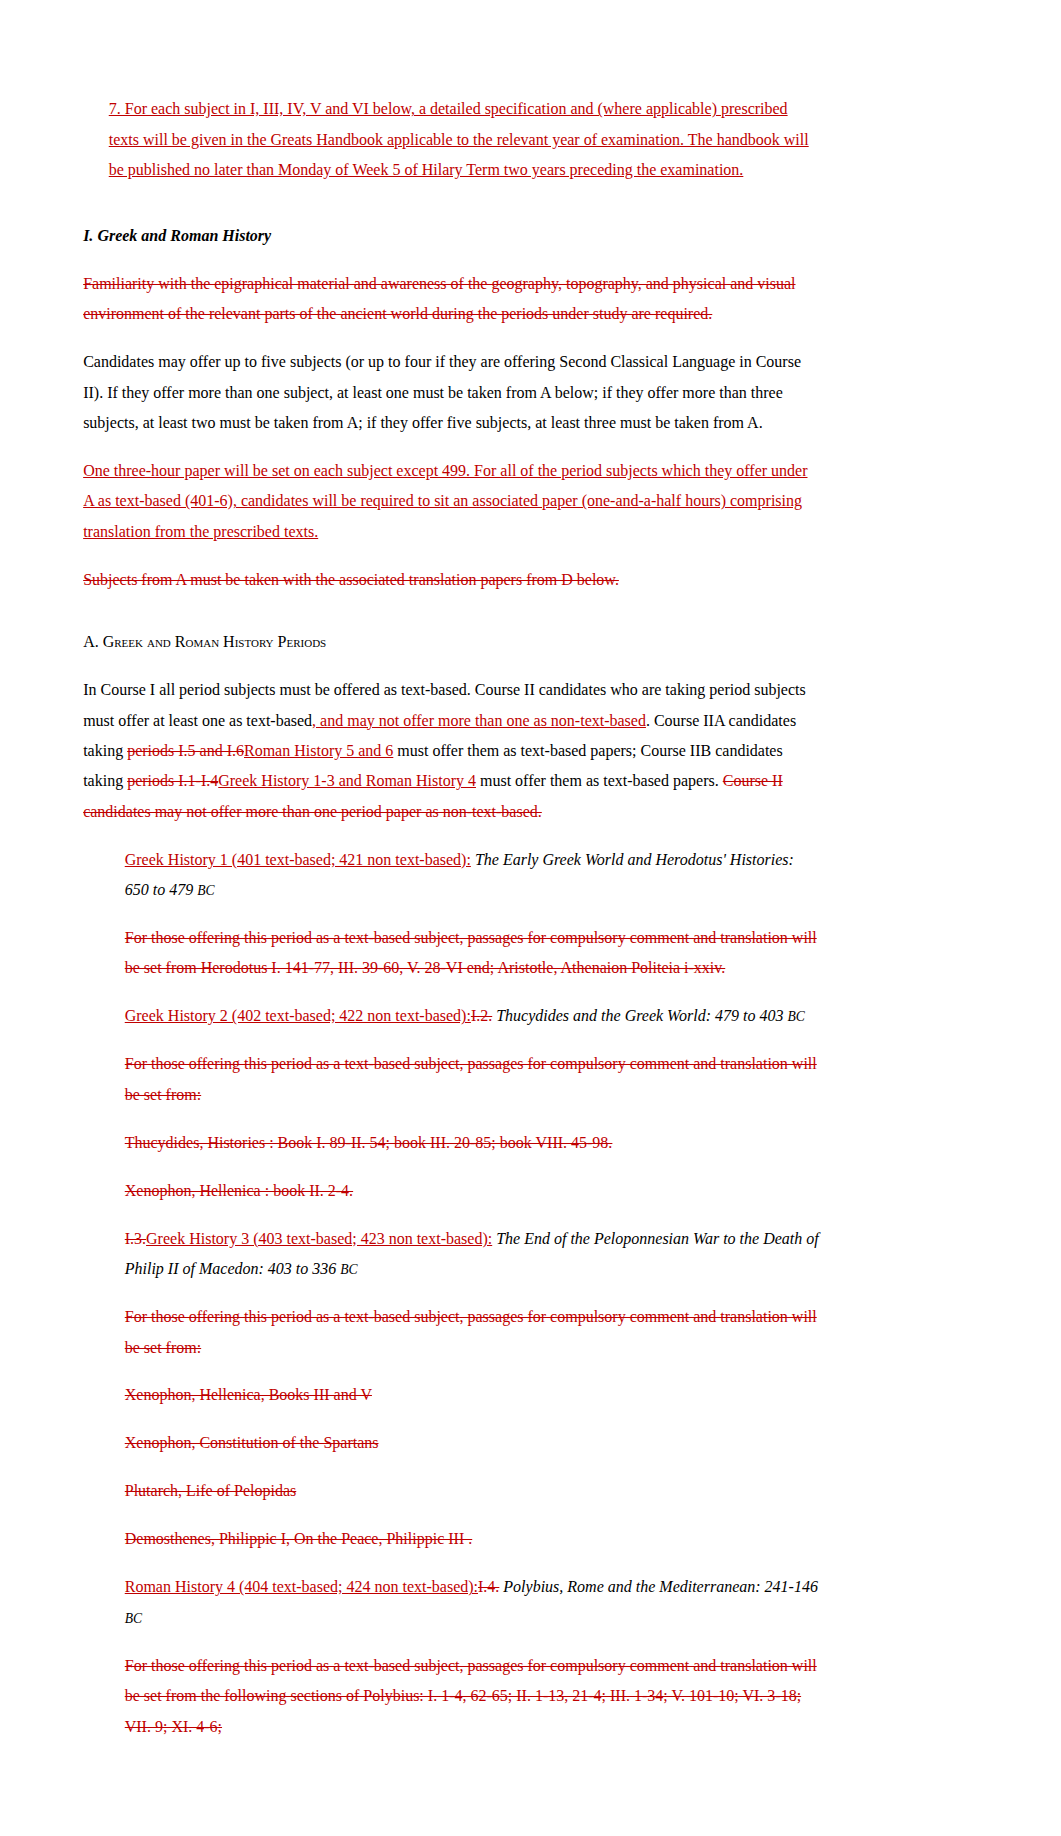7. For each subject in I, III, IV, V and VI below, a detailed specification and (where applicable) prescribed texts will be given in the Greats Handbook applicable to the relevant year of examination. The handbook will be published no later than Monday of Week 5 of Hilary Term two years preceding the examination.
I. Greek and Roman History
Familiarity with the epigraphical material and awareness of the geography, topography, and physical and visual environment of the relevant parts of the ancient world during the periods under study are required.
Candidates may offer up to five subjects (or up to four if they are offering Second Classical Language in Course II). If they offer more than one subject, at least one must be taken from A below; if they offer more than three subjects, at least two must be taken from A; if they offer five subjects, at least three must be taken from A.
One three-hour paper will be set on each subject except 499. For all of the period subjects which they offer under A as text-based (401-6), candidates will be required to sit an associated paper (one-and-a-half hours) comprising translation from the prescribed texts.
Subjects from A must be taken with the associated translation papers from D below.
A. Greek and Roman History Periods
In Course I all period subjects must be offered as text-based. Course II candidates who are taking period subjects must offer at least one as text-based, and may not offer more than one as non-text-based. Course IIA candidates taking periods I.5 and I.6 Roman History 5 and 6 must offer them as text-based papers; Course IIB candidates taking periods I.1-I.4 Greek History 1-3 and Roman History 4 must offer them as text-based papers. Course II candidates may not offer more than one period paper as non-text-based.
Greek History 1 (401 text-based; 421 non text-based): The Early Greek World and Herodotus' Histories: 650 to 479 BC
For those offering this period as a text-based subject, passages for compulsory comment and translation will be set from Herodotus I. 141-77, III. 39-60, V. 28-VI end; Aristotle, Athenaion Politeia i-xxiv.
Greek History 2 (402 text-based; 422 non text-based): I.2. Thucydides and the Greek World: 479 to 403 BC
For those offering this period as a text-based subject, passages for compulsory comment and translation will be set from:
Thucydides, Histories : Book I. 89-II. 54; book III. 20-85; book VIII. 45-98.
Xenophon, Hellenica : book II. 2-4.
I.3. Greek History 3 (403 text-based; 423 non text-based): The End of the Peloponnesian War to the Death of Philip II of Macedon: 403 to 336 BC
For those offering this period as a text-based subject, passages for compulsory comment and translation will be set from:
Xenophon, Hellenica, Books III and V
Xenophon, Constitution of the Spartans
Plutarch, Life of Pelopidas
Demosthenes, Philippic I, On the Peace, Philippic III .
Roman History 4 (404 text-based; 424 non text-based): I.4. Polybius, Rome and the Mediterranean: 241-146 BC
For those offering this period as a text-based subject, passages for compulsory comment and translation will be set from the following sections of Polybius: I. 1-4, 62-65; II. 1-13, 21-4; III. 1-34; V. 101-10; VI. 3-18; VII. 9; XI. 4-6;